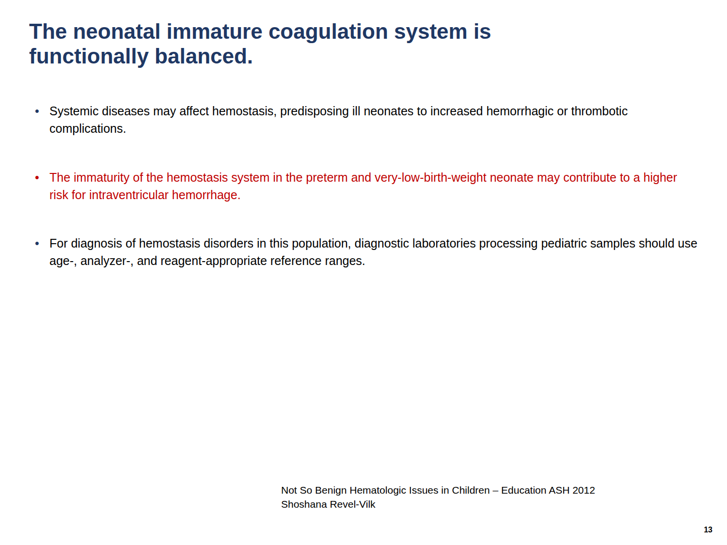The neonatal immature coagulation system is
functionally balanced.
Systemic diseases may affect hemostasis, predisposing ill neonates to increased hemorrhagic or thrombotic complications.
The immaturity of the hemostasis system in the preterm and very-low-birth-weight neonate may contribute to a higher risk for intraventricular hemorrhage.
For diagnosis of hemostasis disorders in this population, diagnostic laboratories processing pediatric samples should use age-, analyzer-, and reagent-appropriate reference ranges.
Not So Benign Hematologic Issues in Children – Education ASH 2012
Shoshana Revel-Vilk
13